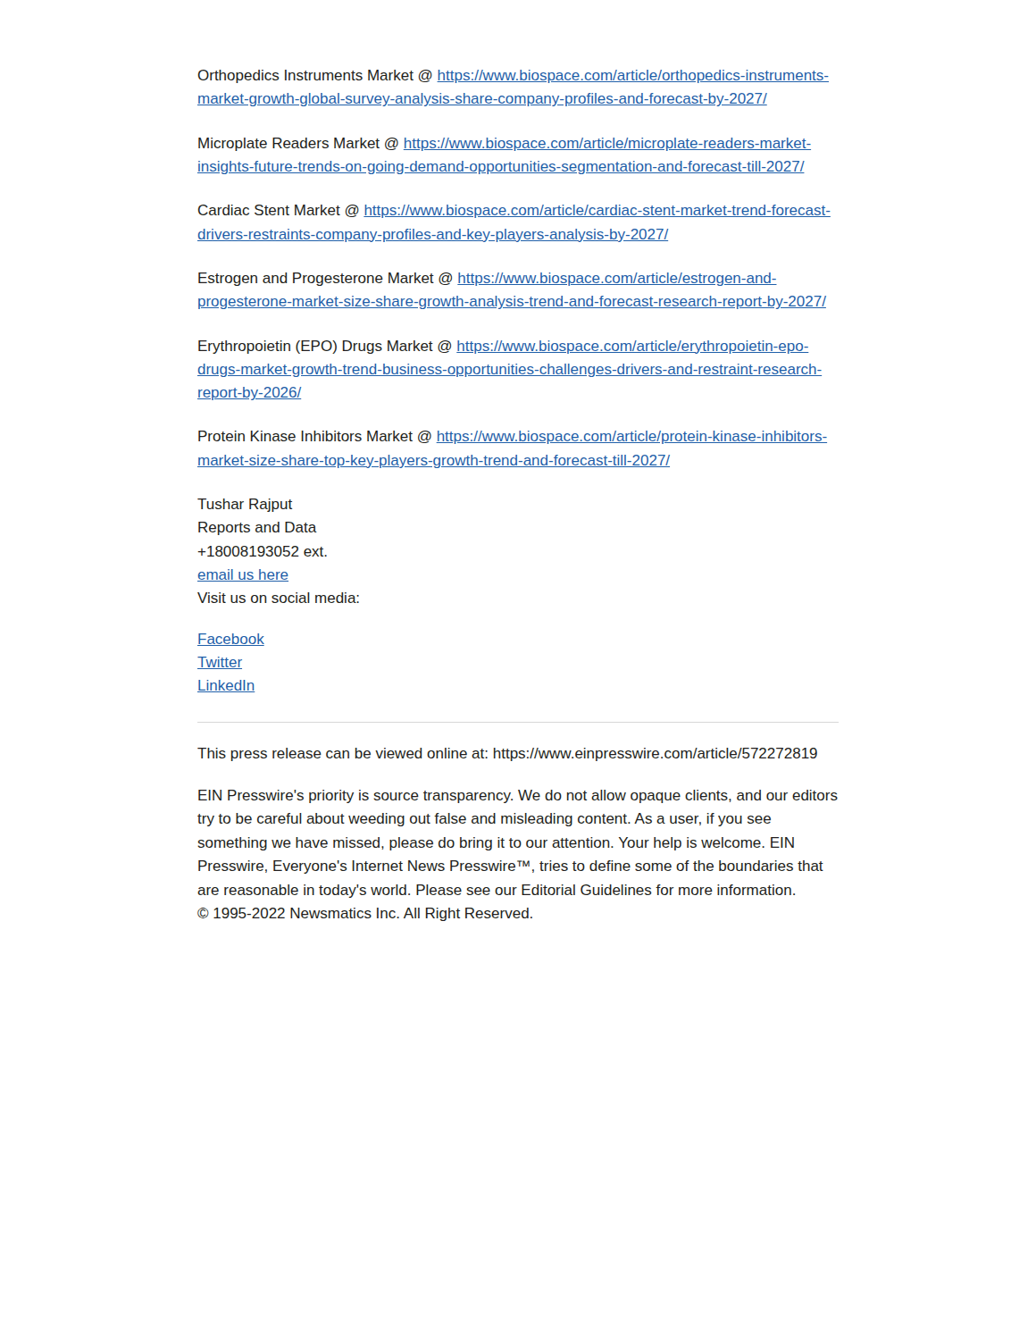Orthopedics Instruments Market @ https://www.biospace.com/article/orthopedics-instruments-market-growth-global-survey-analysis-share-company-profiles-and-forecast-by-2027/
Microplate Readers Market @ https://www.biospace.com/article/microplate-readers-market-insights-future-trends-on-going-demand-opportunities-segmentation-and-forecast-till-2027/
Cardiac Stent Market @ https://www.biospace.com/article/cardiac-stent-market-trend-forecast-drivers-restraints-company-profiles-and-key-players-analysis-by-2027/
Estrogen and Progesterone Market @ https://www.biospace.com/article/estrogen-and-progesterone-market-size-share-growth-analysis-trend-and-forecast-research-report-by-2027/
Erythropoietin (EPO) Drugs Market @ https://www.biospace.com/article/erythropoietin-epo-drugs-market-growth-trend-business-opportunities-challenges-drivers-and-restraint-research-report-by-2026/
Protein Kinase Inhibitors Market @ https://www.biospace.com/article/protein-kinase-inhibitors-market-size-share-top-key-players-growth-trend-and-forecast-till-2027/
Tushar Rajput Reports and Data +18008193052 ext. email us here Visit us on social media:
Facebook Twitter LinkedIn
This press release can be viewed online at: https://www.einpresswire.com/article/572272819
EIN Presswire's priority is source transparency. We do not allow opaque clients, and our editors try to be careful about weeding out false and misleading content. As a user, if you see something we have missed, please do bring it to our attention. Your help is welcome. EIN Presswire, Everyone's Internet News Presswire™, tries to define some of the boundaries that are reasonable in today's world. Please see our Editorial Guidelines for more information.
© 1995-2022 Newsmatics Inc. All Right Reserved.